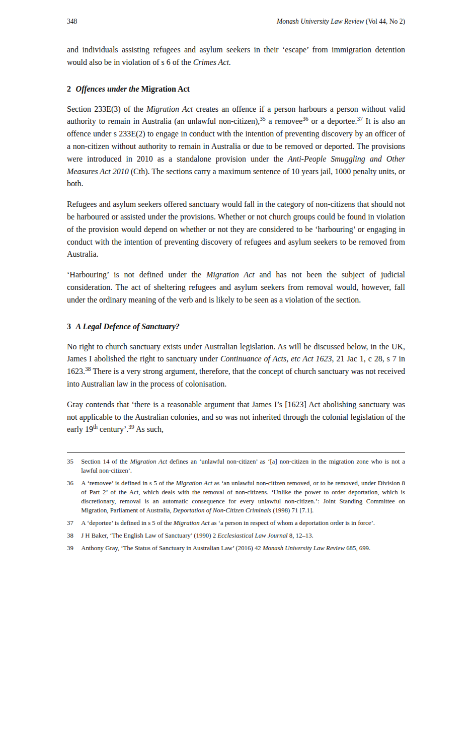348 Monash University Law Review (Vol 44, No 2)
and individuals assisting refugees and asylum seekers in their ‘escape’ from immigration detention would also be in violation of s 6 of the Crimes Act.
2 Offences under the Migration Act
Section 233E(3) of the Migration Act creates an offence if a person harbours a person without valid authority to remain in Australia (an unlawful non-citizen),35 a removee36 or a deportee.37 It is also an offence under s 233E(2) to engage in conduct with the intention of preventing discovery by an officer of a non-citizen without authority to remain in Australia or due to be removed or deported. The provisions were introduced in 2010 as a standalone provision under the Anti-People Smuggling and Other Measures Act 2010 (Cth). The sections carry a maximum sentence of 10 years jail, 1000 penalty units, or both.
Refugees and asylum seekers offered sanctuary would fall in the category of non-citizens that should not be harboured or assisted under the provisions. Whether or not church groups could be found in violation of the provision would depend on whether or not they are considered to be ‘harbouring’ or engaging in conduct with the intention of preventing discovery of refugees and asylum seekers to be removed from Australia.
‘Harbouring’ is not defined under the Migration Act and has not been the subject of judicial consideration. The act of sheltering refugees and asylum seekers from removal would, however, fall under the ordinary meaning of the verb and is likely to be seen as a violation of the section.
3 A Legal Defence of Sanctuary?
No right to church sanctuary exists under Australian legislation. As will be discussed below, in the UK, James I abolished the right to sanctuary under Continuance of Acts, etc Act 1623, 21 Jac 1, c 28, s 7 in 1623.38 There is a very strong argument, therefore, that the concept of church sanctuary was not received into Australian law in the process of colonisation.
Gray contends that ‘there is a reasonable argument that James I’s [1623] Act abolishing sanctuary was not applicable to the Australian colonies, and so was not inherited through the colonial legislation of the early 19th century’.39 As such,
35 Section 14 of the Migration Act defines an ‘unlawful non-citizen’ as ‘[a] non-citizen in the migration zone who is not a lawful non-citizen’.
36 A ‘removee’ is defined in s 5 of the Migration Act as ‘an unlawful non-citizen removed, or to be removed, under Division 8 of Part 2’ of the Act, which deals with the removal of non-citizens. ‘Unlike the power to order deportation, which is discretionary, removal is an automatic consequence for every unlawful non-citizen.’: Joint Standing Committee on Migration, Parliament of Australia, Deportation of Non-Citizen Criminals (1998) 71 [7.1].
37 A ‘deportee’ is defined in s 5 of the Migration Act as ‘a person in respect of whom a deportation order is in force’.
38 J H Baker, ‘The English Law of Sanctuary’ (1990) 2 Ecclesiastical Law Journal 8, 12–13.
39 Anthony Gray, ‘The Status of Sanctuary in Australian Law’ (2016) 42 Monash University Law Review 685, 699.